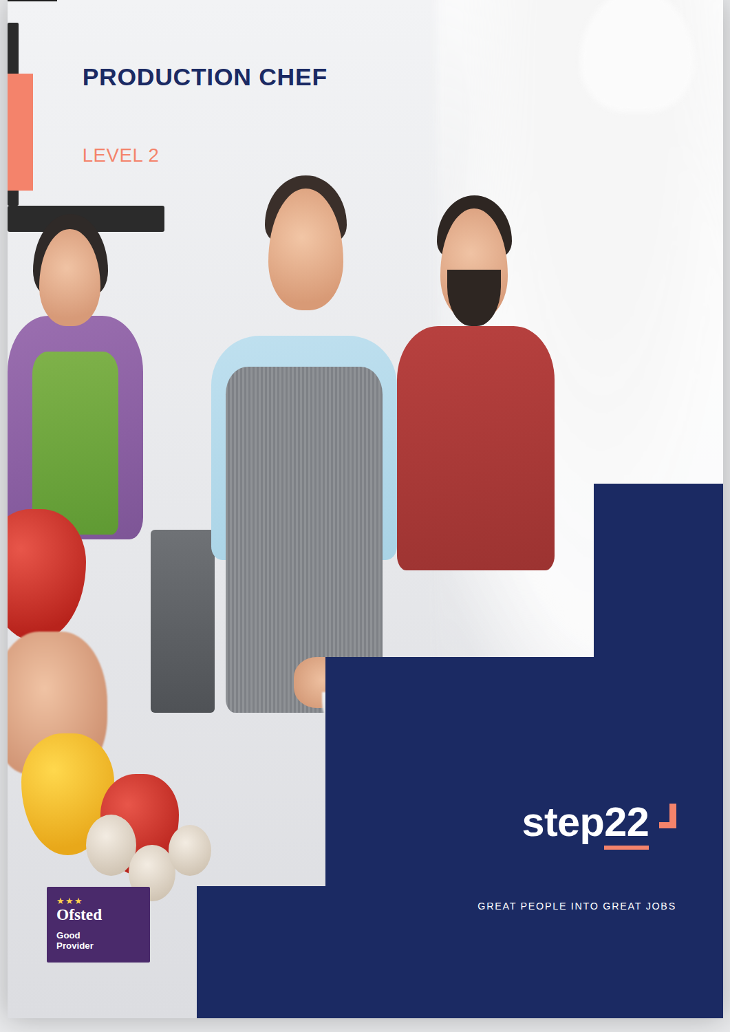Production Chef
Level 2
step22
Great people into great jobs
★★★
Ofsted
Good
Provider